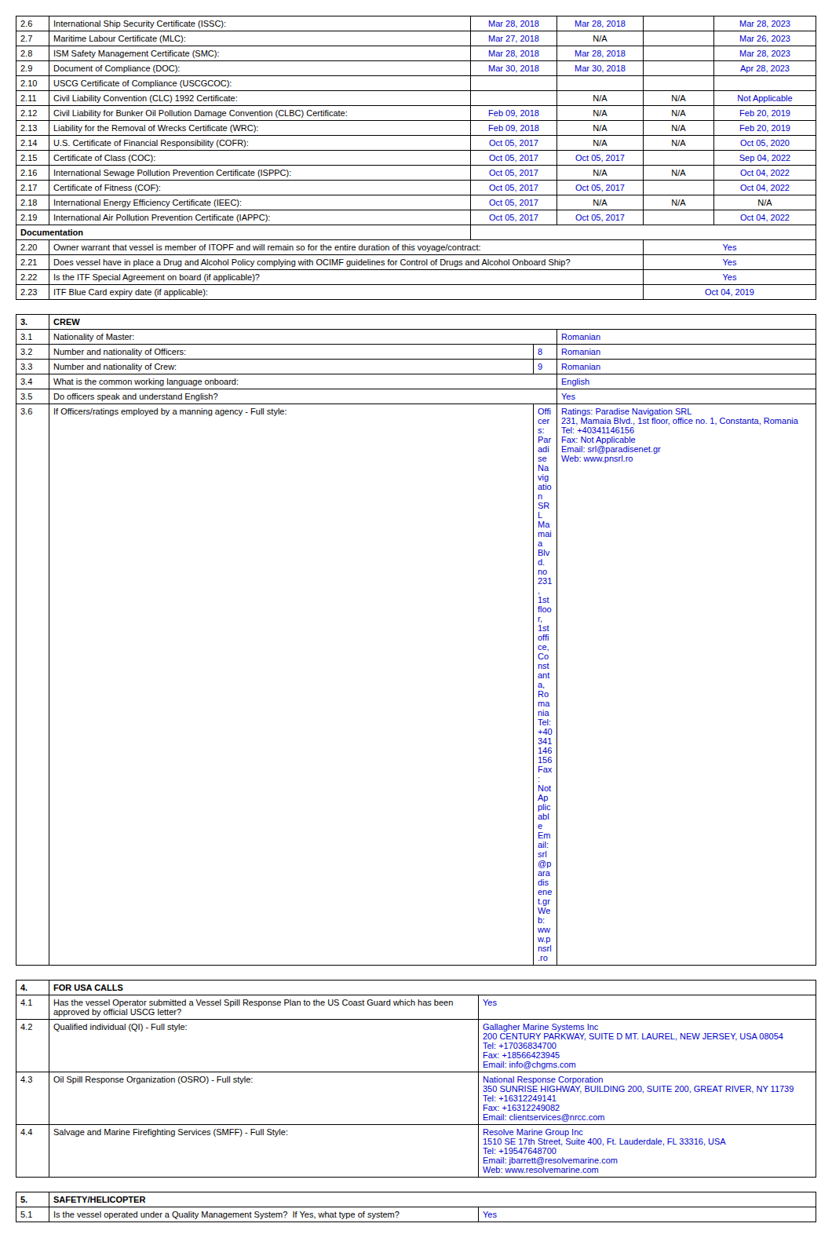| 2.6 | International Ship Security Certificate (ISSC): | Mar 28, 2018 | Mar 28, 2018 | | Mar 28, 2023 |
| 2.7 | Maritime Labour Certificate (MLC): | Mar 27, 2018 | N/A | | Mar 26, 2023 |
| 2.8 | ISM Safety Management Certificate (SMC): | Mar 28, 2018 | Mar 28, 2018 | | Mar 28, 2023 |
| 2.9 | Document of Compliance (DOC): | Mar 30, 2018 | Mar 30, 2018 | | Apr 28, 2023 |
| 2.10 | USCG Certificate of Compliance (USCGCOC): | | | | |
| 2.11 | Civil Liability Convention (CLC) 1992 Certificate: | | N/A | N/A | Not Applicable |
| 2.12 | Civil Liability for Bunker Oil Pollution Damage Convention (CLBC) Certificate: | Feb 09, 2018 | N/A | N/A | Feb 20, 2019 |
| 2.13 | Liability for the Removal of Wrecks Certificate (WRC): | Feb 09, 2018 | N/A | N/A | Feb 20, 2019 |
| 2.14 | U.S. Certificate of Financial Responsibility (COFR): | Oct 05, 2017 | N/A | N/A | Oct 05, 2020 |
| 2.15 | Certificate of Class (COC): | Oct 05, 2017 | Oct 05, 2017 | | Sep 04, 2022 |
| 2.16 | International Sewage Pollution Prevention Certificate (ISPPC): | Oct 05, 2017 | N/A | N/A | Oct 04, 2022 |
| 2.17 | Certificate of Fitness (COF): | Oct 05, 2017 | Oct 05, 2017 | | Oct 04, 2022 |
| 2.18 | International Energy Efficiency Certificate (IEEC): | Oct 05, 2017 | N/A | N/A | N/A |
| 2.19 | International Air Pollution Prevention Certificate (IAPPC): | Oct 05, 2017 | Oct 05, 2017 | | Oct 04, 2022 |
| Documentation | |
| 2.20 | Owner warrant that vessel is member of ITOPF and will remain so for the entire duration of this voyage/contract: | Yes |
| 2.21 | Does vessel have in place a Drug and Alcohol Policy complying with OCIMF guidelines for Control of Drugs and Alcohol Onboard Ship? | Yes |
| 2.22 | Is the ITF Special Agreement on board (if applicable)? | Yes |
| 2.23 | ITF Blue Card expiry date (if applicable): | Oct 04, 2019 |
| 3. | CREW |
| 3.1 | Nationality of Master: | Romanian |
| 3.2 | Number and nationality of Officers: | 8 | Romanian |
| 3.3 | Number and nationality of Crew: | 9 | Romanian |
| 3.4 | What is the common working language onboard: | English |
| 3.5 | Do officers speak and understand English? | Yes |
| 3.6 | If Officers/ratings employed by a manning agency - Full style: | Officers: Paradise Navigation SRL Mamaia Blvd. no 231, 1st floor, 1st office, Constanta, Romania Tel: +40341146156 Fax: Not Applicable Email: srl@paradisenet.gr Web: www.pnsrl.ro | Ratings: Paradise Navigation SRL 231, Mamaia Blvd., 1st floor, office no. 1, Constanta, Romania Tel: +40341146156 Fax: Not Applicable Email: srl@paradisenet.gr Web: www.pnsrl.ro |
| 4. | FOR USA CALLS |
| 4.1 | Has the vessel Operator submitted a Vessel Spill Response Plan to the US Coast Guard which has been approved by official USCG letter? | Yes |
| 4.2 | Qualified individual (QI) - Full style: | Gallagher Marine Systems Inc 200 CENTURY PARKWAY, SUITE D MT. LAUREL, NEW JERSEY, USA 08054 Tel: +17036834700 Fax: +18566423945 Email: info@chgms.com |
| 4.3 | Oil Spill Response Organization (OSRO) - Full style: | National Response Corporation 350 SUNRISE HIGHWAY, BUILDING 200, SUITE 200, GREAT RIVER, NY 11739 Tel: +16312249141 Fax: +16312249082 Email: clientservices@nrcc.com |
| 4.4 | Salvage and Marine Firefighting Services (SMFF) - Full Style: | Resolve Marine Group Inc 1510 SE 17th Street, Suite 400, Ft. Lauderdale, FL 33316, USA Tel: +19547648700 Email: jbarrett@resolvemarine.com Web: www.resolvemarine.com |
| 5. | SAFETY/HELICOPTER |
| 5.1 | Is the vessel operated under a Quality Management System? If Yes, what type of system? | Yes |